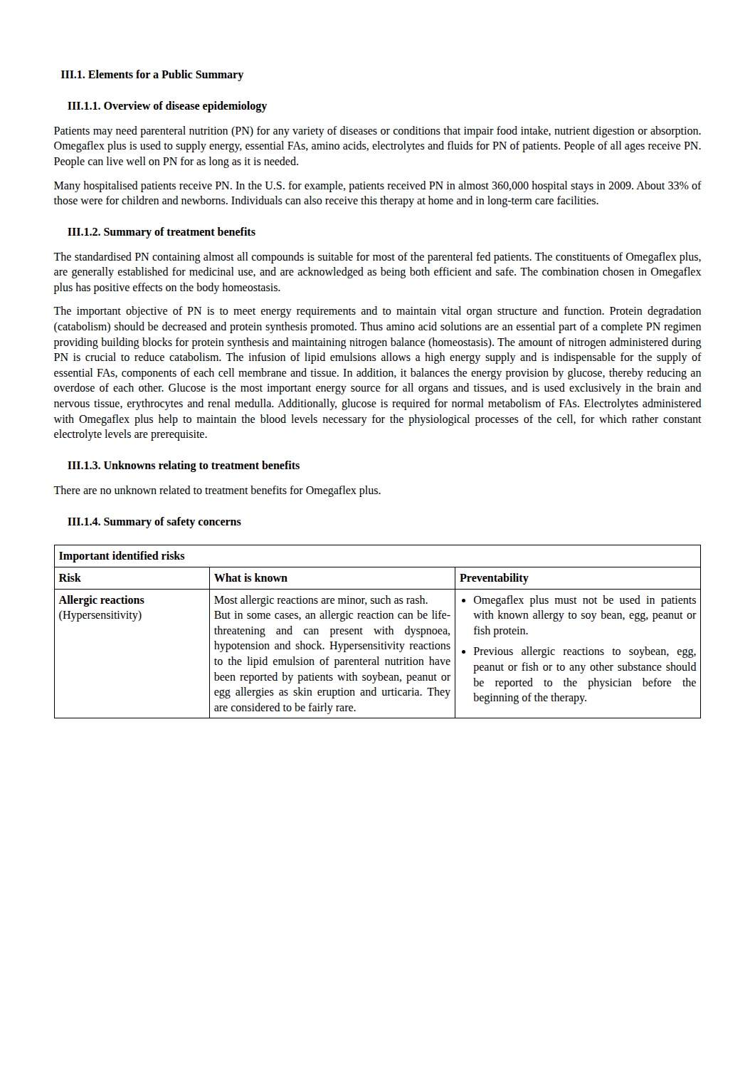III.1. Elements for a Public Summary
III.1.1. Overview of disease epidemiology
Patients may need parenteral nutrition (PN) for any variety of diseases or conditions that impair food intake, nutrient digestion or absorption. Omegaflex plus is used to supply energy, essential FAs, amino acids, electrolytes and fluids for PN of patients. People of all ages receive PN. People can live well on PN for as long as it is needed.
Many hospitalised patients receive PN. In the U.S. for example, patients received PN in almost 360,000 hospital stays in 2009. About 33% of those were for children and newborns. Individuals can also receive this therapy at home and in long-term care facilities.
III.1.2. Summary of treatment benefits
The standardised PN containing almost all compounds is suitable for most of the parenteral fed patients. The constituents of Omegaflex plus, are generally established for medicinal use, and are acknowledged as being both efficient and safe. The combination chosen in Omegaflex plus has positive effects on the body homeostasis.
The important objective of PN is to meet energy requirements and to maintain vital organ structure and function. Protein degradation (catabolism) should be decreased and protein synthesis promoted. Thus amino acid solutions are an essential part of a complete PN regimen providing building blocks for protein synthesis and maintaining nitrogen balance (homeostasis). The amount of nitrogen administered during PN is crucial to reduce catabolism. The infusion of lipid emulsions allows a high energy supply and is indispensable for the supply of essential FAs, components of each cell membrane and tissue. In addition, it balances the energy provision by glucose, thereby reducing an overdose of each other. Glucose is the most important energy source for all organs and tissues, and is used exclusively in the brain and nervous tissue, erythrocytes and renal medulla. Additionally, glucose is required for normal metabolism of FAs. Electrolytes administered with Omegaflex plus help to maintain the blood levels necessary for the physiological processes of the cell, for which rather constant electrolyte levels are prerequisite.
III.1.3. Unknowns relating to treatment benefits
There are no unknown related to treatment benefits for Omegaflex plus.
III.1.4. Summary of safety concerns
| Important identified risks |
| Risk | What is known | Preventability |
| Allergic reactions (Hypersensitivity) | Most allergic reactions are minor, such as rash. But in some cases, an allergic reaction can be life-threatening and can present with dyspnoea, hypotension and shock. Hypersensitivity reactions to the lipid emulsion of parenteral nutrition have been reported by patients with soybean, peanut or egg allergies as skin eruption and urticaria. They are considered to be fairly rare. | Omegaflex plus must not be used in patients with known allergy to soy bean, egg, peanut or fish protein. Previous allergic reactions to soybean, egg, peanut or fish or to any other substance should be reported to the physician before the beginning of the therapy. |